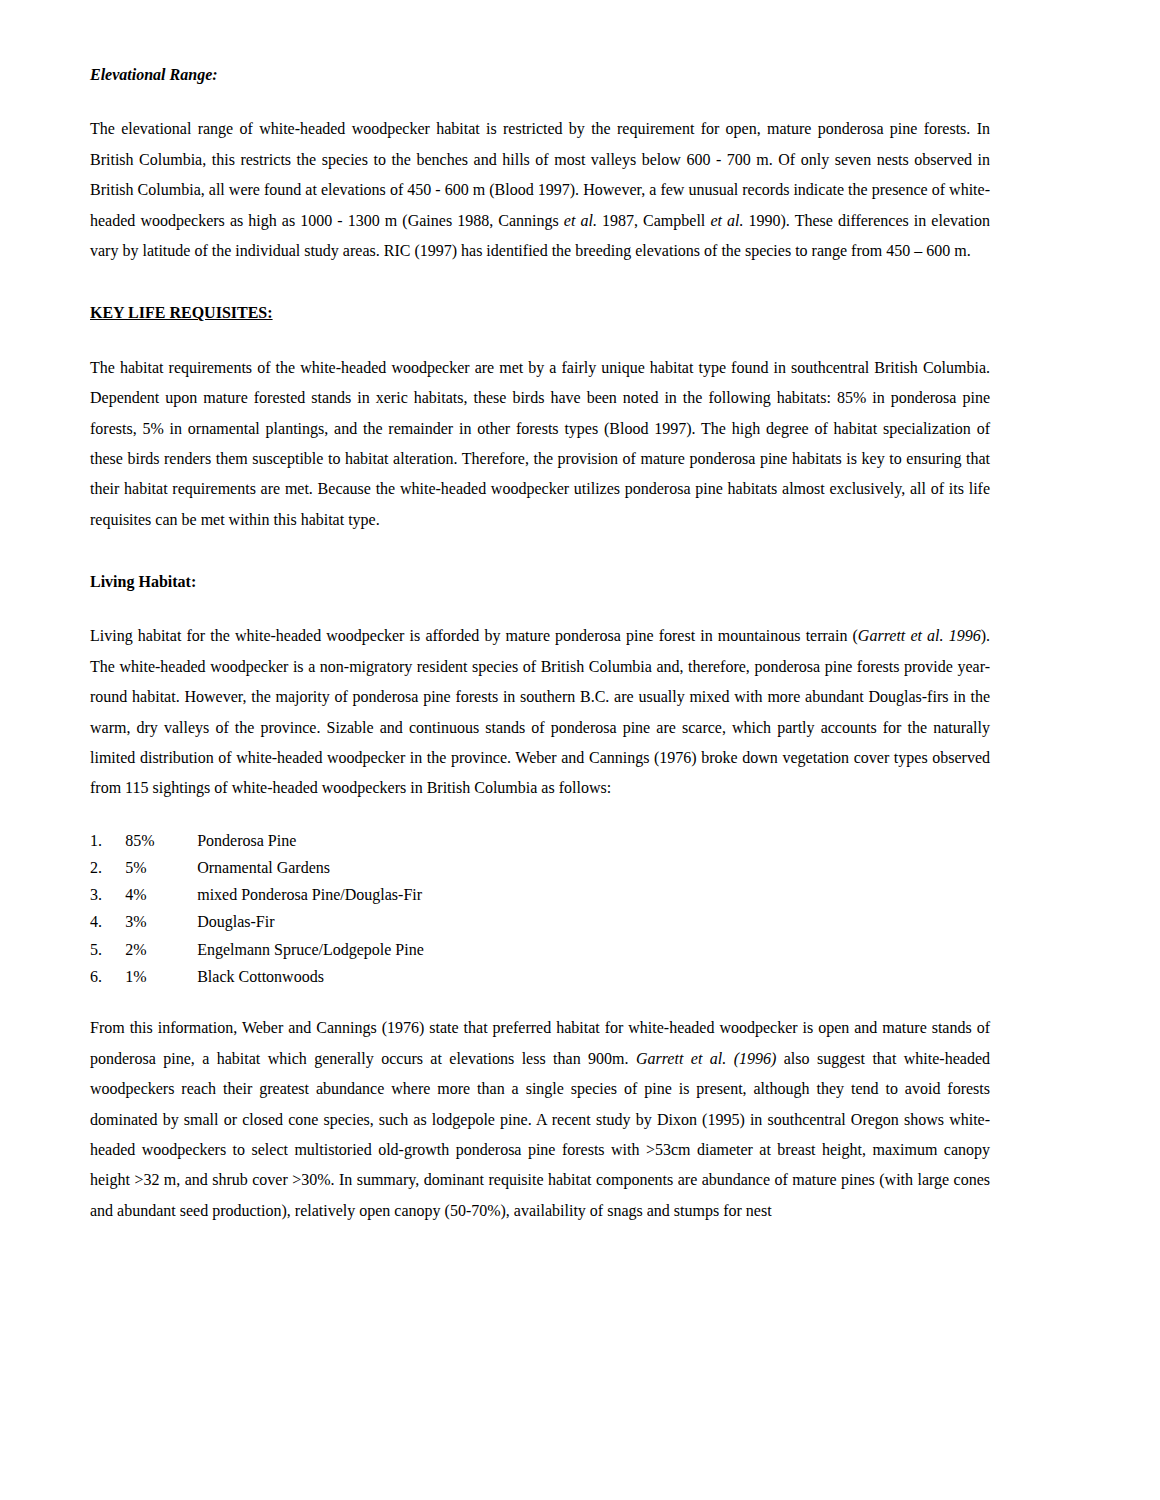Elevational Range:
The elevational range of white-headed woodpecker habitat is restricted by the requirement for open, mature ponderosa pine forests. In British Columbia, this restricts the species to the benches and hills of most valleys below 600 - 700 m. Of only seven nests observed in British Columbia, all were found at elevations of 450 - 600 m (Blood 1997). However, a few unusual records indicate the presence of white-headed woodpeckers as high as 1000 - 1300 m (Gaines 1988, Cannings et al. 1987, Campbell et al. 1990). These differences in elevation vary by latitude of the individual study areas. RIC (1997) has identified the breeding elevations of the species to range from 450 – 600 m.
KEY LIFE REQUISITES:
The habitat requirements of the white-headed woodpecker are met by a fairly unique habitat type found in southcentral British Columbia. Dependent upon mature forested stands in xeric habitats, these birds have been noted in the following habitats: 85% in ponderosa pine forests, 5% in ornamental plantings, and the remainder in other forests types (Blood 1997). The high degree of habitat specialization of these birds renders them susceptible to habitat alteration. Therefore, the provision of mature ponderosa pine habitats is key to ensuring that their habitat requirements are met. Because the white-headed woodpecker utilizes ponderosa pine habitats almost exclusively, all of its life requisites can be met within this habitat type.
Living Habitat:
Living habitat for the white-headed woodpecker is afforded by mature ponderosa pine forest in mountainous terrain (Garrett et al. 1996). The white-headed woodpecker is a non-migratory resident species of British Columbia and, therefore, ponderosa pine forests provide year-round habitat. However, the majority of ponderosa pine forests in southern B.C. are usually mixed with more abundant Douglas-firs in the warm, dry valleys of the province. Sizable and continuous stands of ponderosa pine are scarce, which partly accounts for the naturally limited distribution of white-headed woodpecker in the province. Weber and Cannings (1976) broke down vegetation cover types observed from 115 sightings of white-headed woodpeckers in British Columbia as follows:
85% Ponderosa Pine
5% Ornamental Gardens
4% mixed Ponderosa Pine/Douglas-Fir
3% Douglas-Fir
2% Engelmann Spruce/Lodgepole Pine
1% Black Cottonwoods
From this information, Weber and Cannings (1976) state that preferred habitat for white-headed woodpecker is open and mature stands of ponderosa pine, a habitat which generally occurs at elevations less than 900m. Garrett et al. (1996) also suggest that white-headed woodpeckers reach their greatest abundance where more than a single species of pine is present, although they tend to avoid forests dominated by small or closed cone species, such as lodgepole pine. A recent study by Dixon (1995) in southcentral Oregon shows white-headed woodpeckers to select multistoried old-growth ponderosa pine forests with >53cm diameter at breast height, maximum canopy height >32 m, and shrub cover >30%. In summary, dominant requisite habitat components are abundance of mature pines (with large cones and abundant seed production), relatively open canopy (50-70%), availability of snags and stumps for nest